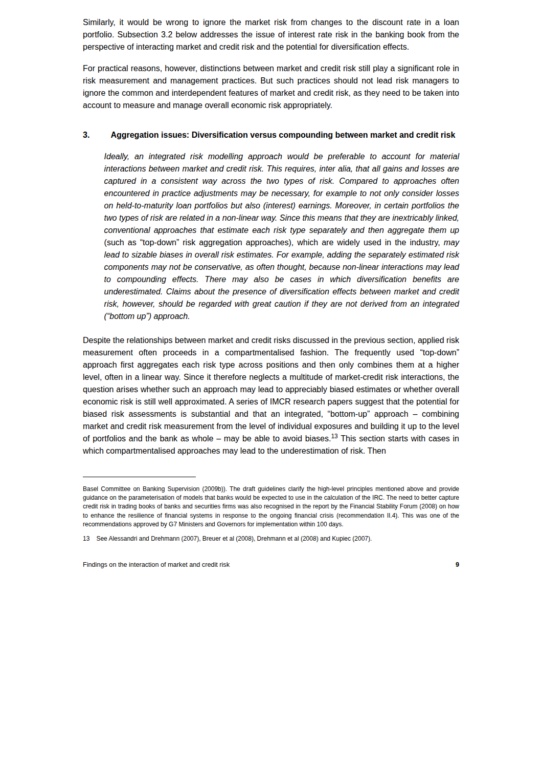Similarly, it would be wrong to ignore the market risk from changes to the discount rate in a loan portfolio. Subsection 3.2 below addresses the issue of interest rate risk in the banking book from the perspective of interacting market and credit risk and the potential for diversification effects.
For practical reasons, however, distinctions between market and credit risk still play a significant role in risk measurement and management practices. But such practices should not lead risk managers to ignore the common and interdependent features of market and credit risk, as they need to be taken into account to measure and manage overall economic risk appropriately.
3. Aggregation issues: Diversification versus compounding between market and credit risk
Ideally, an integrated risk modelling approach would be preferable to account for material interactions between market and credit risk. This requires, inter alia, that all gains and losses are captured in a consistent way across the two types of risk. Compared to approaches often encountered in practice adjustments may be necessary, for example to not only consider losses on held-to-maturity loan portfolios but also (interest) earnings. Moreover, in certain portfolios the two types of risk are related in a non-linear way. Since this means that they are inextricably linked, conventional approaches that estimate each risk type separately and then aggregate them up (such as “top-down” risk aggregation approaches), which are widely used in the industry, may lead to sizable biases in overall risk estimates. For example, adding the separately estimated risk components may not be conservative, as often thought, because non-linear interactions may lead to compounding effects. There may also be cases in which diversification benefits are underestimated. Claims about the presence of diversification effects between market and credit risk, however, should be regarded with great caution if they are not derived from an integrated (“bottom up”) approach.
Despite the relationships between market and credit risks discussed in the previous section, applied risk measurement often proceeds in a compartmentalised fashion. The frequently used “top-down” approach first aggregates each risk type across positions and then only combines them at a higher level, often in a linear way. Since it therefore neglects a multitude of market-credit risk interactions, the question arises whether such an approach may lead to appreciably biased estimates or whether overall economic risk is still well approximated. A series of IMCR research papers suggest that the potential for biased risk assessments is substantial and that an integrated, “bottom-up” approach – combining market and credit risk measurement from the level of individual exposures and building it up to the level of portfolios and the bank as whole – may be able to avoid biases.13 This section starts with cases in which compartmentalised approaches may lead to the underestimation of risk. Then
Basel Committee on Banking Supervision (2009b)). The draft guidelines clarify the high-level principles mentioned above and provide guidance on the parameterisation of models that banks would be expected to use in the calculation of the IRC. The need to better capture credit risk in trading books of banks and securities firms was also recognised in the report by the Financial Stability Forum (2008) on how to enhance the resilience of financial systems in response to the ongoing financial crisis (recommendation II.4). This was one of the recommendations approved by G7 Ministers and Governors for implementation within 100 days.
13 See Alessandri and Drehmann (2007), Breuer et al (2008), Drehmann et al (2008) and Kupiec (2007).
Findings on the interaction of market and credit risk 9